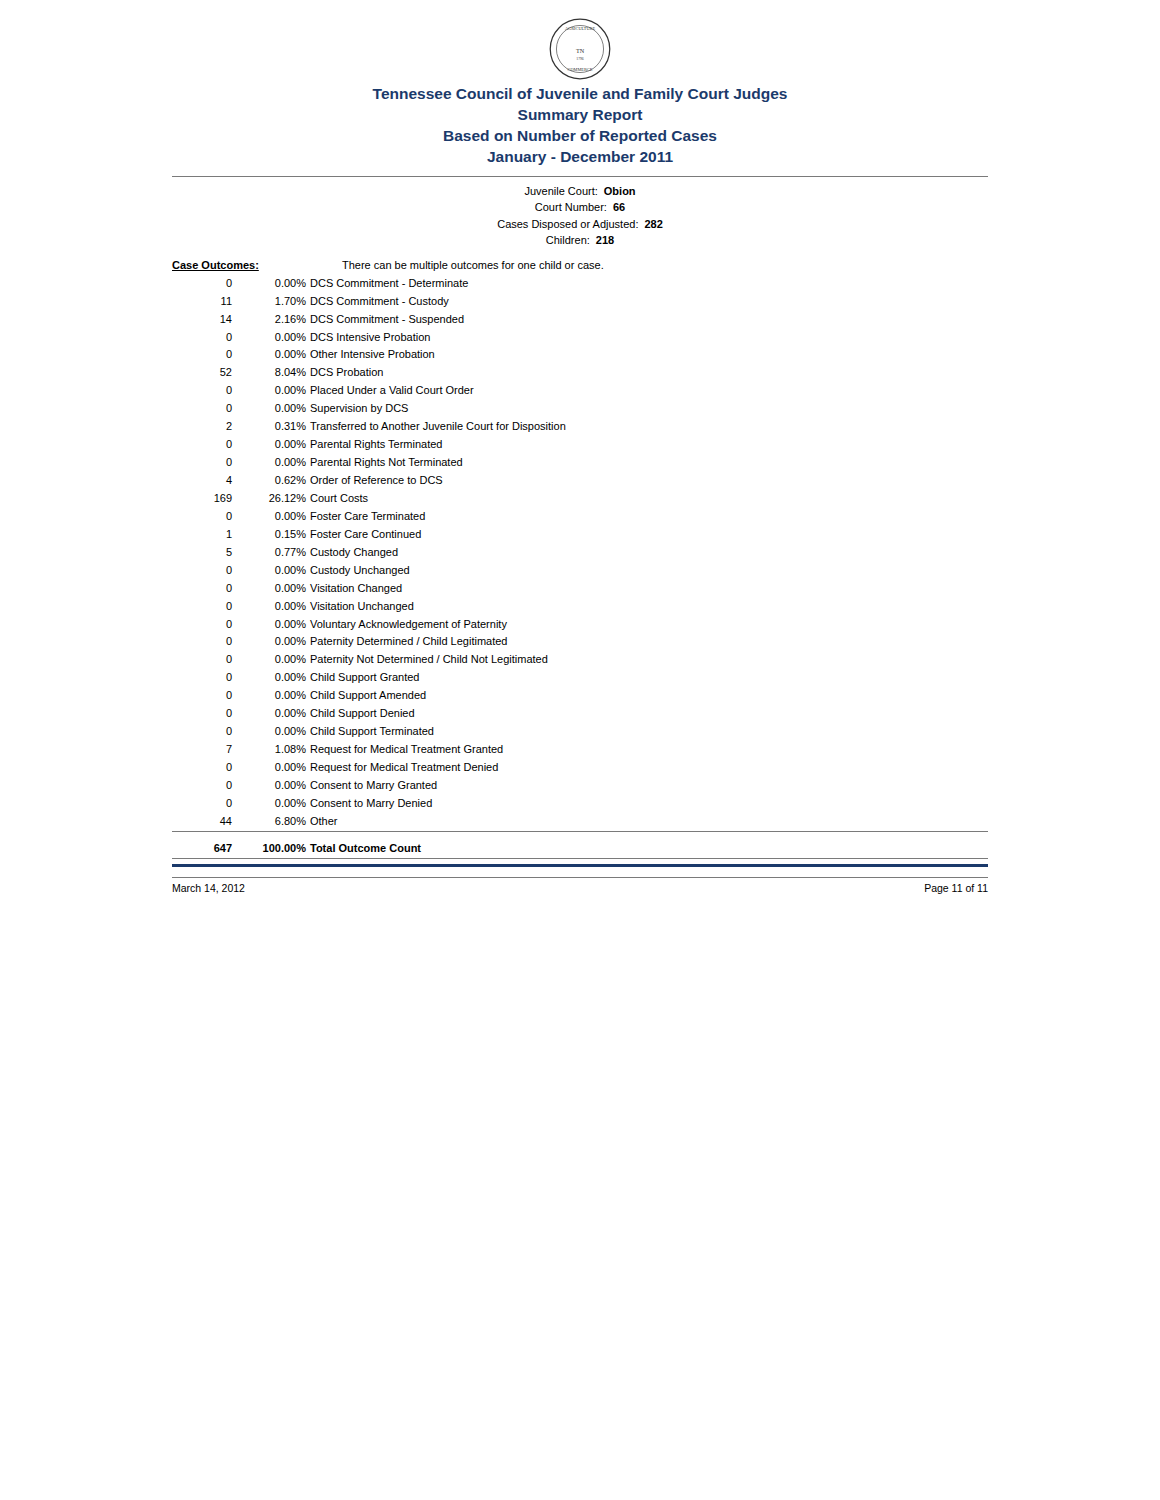Tennessee Council of Juvenile and Family Court Judges
Summary Report
Based on Number of Reported Cases
January - December 2011
Juvenile Court:
Obion
Court Number:
66
Cases Disposed or Adjusted:
282
Children:
218
Case Outcomes:
There can be multiple outcomes for one child or case.
| 0 | 0.00% | DCS Commitment - Determinate |
| 11 | 1.70% | DCS Commitment - Custody |
| 14 | 2.16% | DCS Commitment - Suspended |
| 0 | 0.00% | DCS Intensive Probation |
| 0 | 0.00% | Other Intensive Probation |
| 52 | 8.04% | DCS Probation |
| 0 | 0.00% | Placed Under a Valid Court Order |
| 0 | 0.00% | Supervision by DCS |
| 2 | 0.31% | Transferred to Another Juvenile Court for Disposition |
| 0 | 0.00% | Parental Rights Terminated |
| 0 | 0.00% | Parental Rights Not Terminated |
| 4 | 0.62% | Order of Reference to DCS |
| 169 | 26.12% | Court Costs |
| 0 | 0.00% | Foster Care Terminated |
| 1 | 0.15% | Foster Care Continued |
| 5 | 0.77% | Custody Changed |
| 0 | 0.00% | Custody Unchanged |
| 0 | 0.00% | Visitation Changed |
| 0 | 0.00% | Visitation Unchanged |
| 0 | 0.00% | Voluntary Acknowledgement of Paternity |
| 0 | 0.00% | Paternity Determined / Child Legitimated |
| 0 | 0.00% | Paternity Not Determined / Child Not Legitimated |
| 0 | 0.00% | Child Support Granted |
| 0 | 0.00% | Child Support Amended |
| 0 | 0.00% | Child Support Denied |
| 0 | 0.00% | Child Support Terminated |
| 7 | 1.08% | Request for Medical Treatment Granted |
| 0 | 0.00% | Request for Medical Treatment Denied |
| 0 | 0.00% | Consent to Marry Granted |
| 0 | 0.00% | Consent to Marry Denied |
| 44 | 6.80% | Other |
| 647 | 100.00% | Total Outcome Count |
March 14, 2012
Page 11 of 11